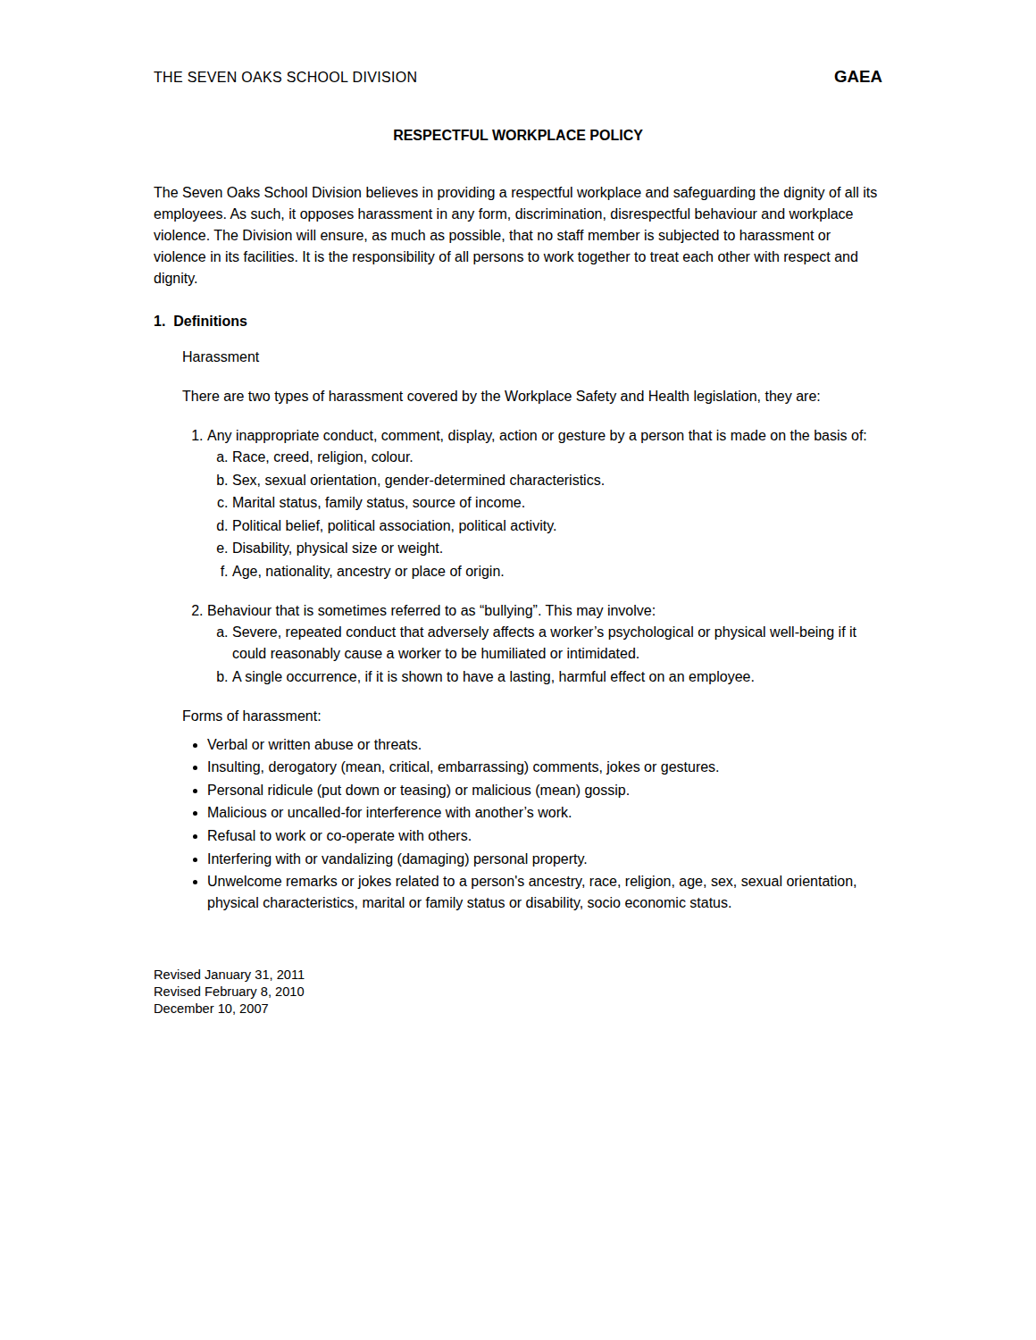THE SEVEN OAKS SCHOOL DIVISION GAEA
RESPECTFUL WORKPLACE POLICY
The Seven Oaks School Division believes in providing a respectful workplace and safeguarding the dignity of all its employees. As such, it opposes harassment in any form, discrimination, disrespectful behaviour and workplace violence. The Division will ensure, as much as possible, that no staff member is subjected to harassment or violence in its facilities. It is the responsibility of all persons to work together to treat each other with respect and dignity.
1. Definitions
Harassment
There are two types of harassment covered by the Workplace Safety and Health legislation, they are:
Any inappropriate conduct, comment, display, action or gesture by a person that is made on the basis of:
Race, creed, religion, colour.
Sex, sexual orientation, gender-determined characteristics.
Marital status, family status, source of income.
Political belief, political association, political activity.
Disability, physical size or weight.
Age, nationality, ancestry or place of origin.
Behaviour that is sometimes referred to as “bullying”. This may involve:
Severe, repeated conduct that adversely affects a worker’s psychological or physical well-being if it could reasonably cause a worker to be humiliated or intimidated.
A single occurrence, if it is shown to have a lasting, harmful effect on an employee.
Forms of harassment:
Verbal or written abuse or threats.
Insulting, derogatory (mean, critical, embarrassing) comments, jokes or gestures.
Personal ridicule (put down or teasing) or malicious (mean) gossip.
Malicious or uncalled-for interference with another’s work.
Refusal to work or co-operate with others.
Interfering with or vandalizing (damaging) personal property.
Unwelcome remarks or jokes related to a person's ancestry, race, religion, age, sex, sexual orientation, physical characteristics, marital or family status or disability, socio economic status.
Revised January 31, 2011
Revised February 8, 2010
December 10, 2007